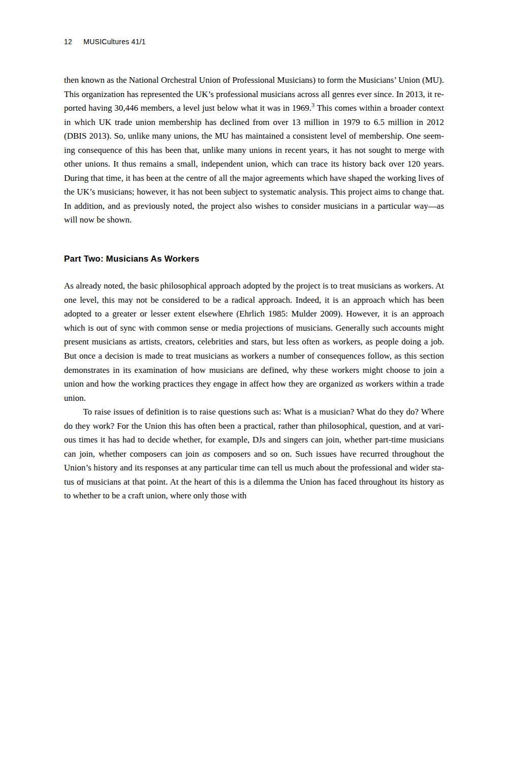12 MUSICultures 41/1
then known as the National Orchestral Union of Professional Musicians) to form the Musicians’ Union (MU). This organization has represented the UK’s professional musicians across all genres ever since. In 2013, it reported having 30,446 members, a level just below what it was in 1969.3 This comes within a broader context in which UK trade union membership has declined from over 13 million in 1979 to 6.5 million in 2012 (DBIS 2013). So, unlike many unions, the MU has maintained a consistent level of membership. One seeming consequence of this has been that, unlike many unions in recent years, it has not sought to merge with other unions. It thus remains a small, independent union, which can trace its history back over 120 years. During that time, it has been at the centre of all the major agreements which have shaped the working lives of the UK’s musicians; however, it has not been subject to systematic analysis. This project aims to change that. In addition, and as previously noted, the project also wishes to consider musicians in a particular way—as will now be shown.
Part Two: Musicians As Workers
As already noted, the basic philosophical approach adopted by the project is to treat musicians as workers. At one level, this may not be considered to be a radical approach. Indeed, it is an approach which has been adopted to a greater or lesser extent elsewhere (Ehrlich 1985: Mulder 2009). However, it is an approach which is out of sync with common sense or media projections of musicians. Generally such accounts might present musicians as artists, creators, celebrities and stars, but less often as workers, as people doing a job. But once a decision is made to treat musicians as workers a number of consequences follow, as this section demonstrates in its examination of how musicians are defined, why these workers might choose to join a union and how the working practices they engage in affect how they are organized as workers within a trade union.
To raise issues of definition is to raise questions such as: What is a musician? What do they do? Where do they work? For the Union this has often been a practical, rather than philosophical, question, and at various times it has had to decide whether, for example, DJs and singers can join, whether part-time musicians can join, whether composers can join as composers and so on. Such issues have recurred throughout the Union’s history and its responses at any particular time can tell us much about the professional and wider status of musicians at that point. At the heart of this is a dilemma the Union has faced throughout its history as to whether to be a craft union, where only those with